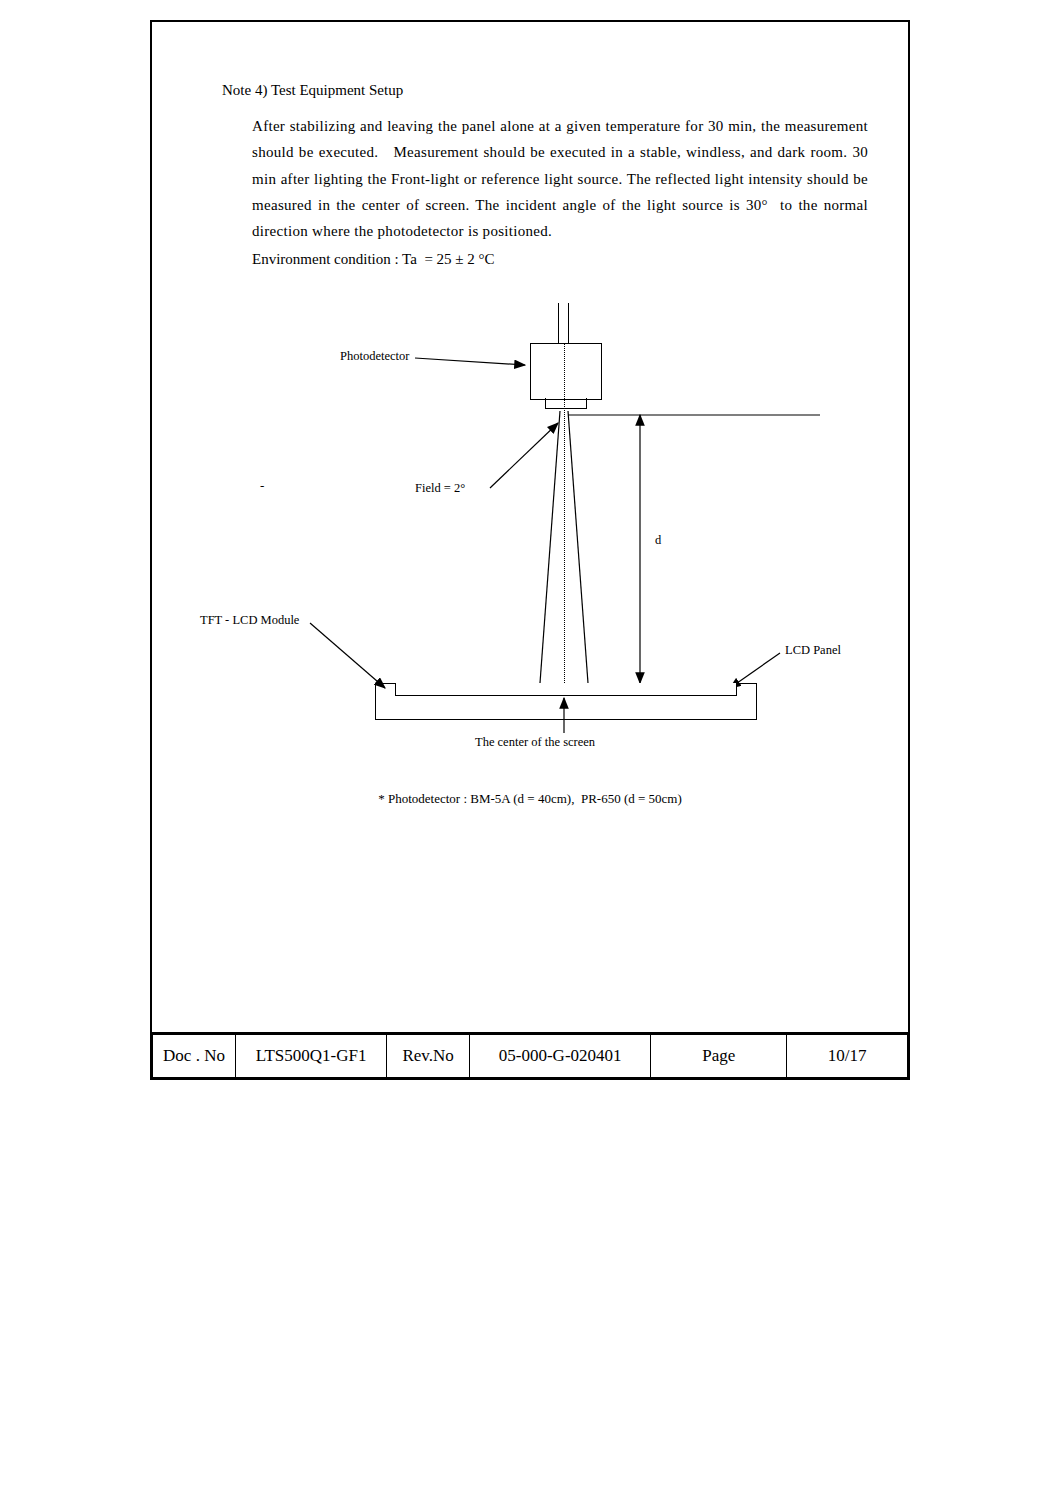Note 4) Test Equipment Setup
After stabilizing and leaving the panel alone at a given temperature for 30 min, the measurement should be executed. Measurement should be executed in a stable, windless, and dark room. 30 min after lighting the Front-light or reference light source. The reflected light intensity should be measured in the center of screen. The incident angle of the light source is 30° to the normal direction where the photodetector is positioned.
Environment condition : Ta = 25 ± 2 °C
Photodetector
Field = 2°
d
TFT - LCD Module
LCD Panel
The center of the screen
-
* Photodetector : BM-5A (d = 40cm), PR-650 (d = 50cm)
| Doc . No | LTS500Q1-GF1 | Rev.No | 05-000-G-020401 | Page | 10/17 |